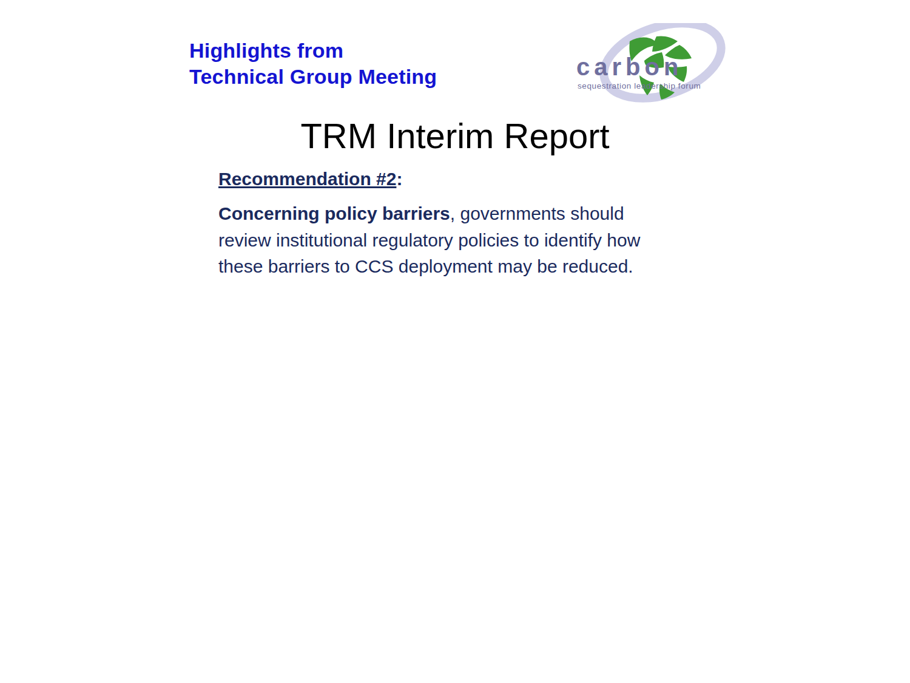Highlights from
Technical Group Meeting
carbon
sequestration leadership forum
TRM Interim Report
Recommendation #2:
Concerning policy barriers, governments should review institutional regulatory policies to identify how these barriers to CCS deployment may be reduced.